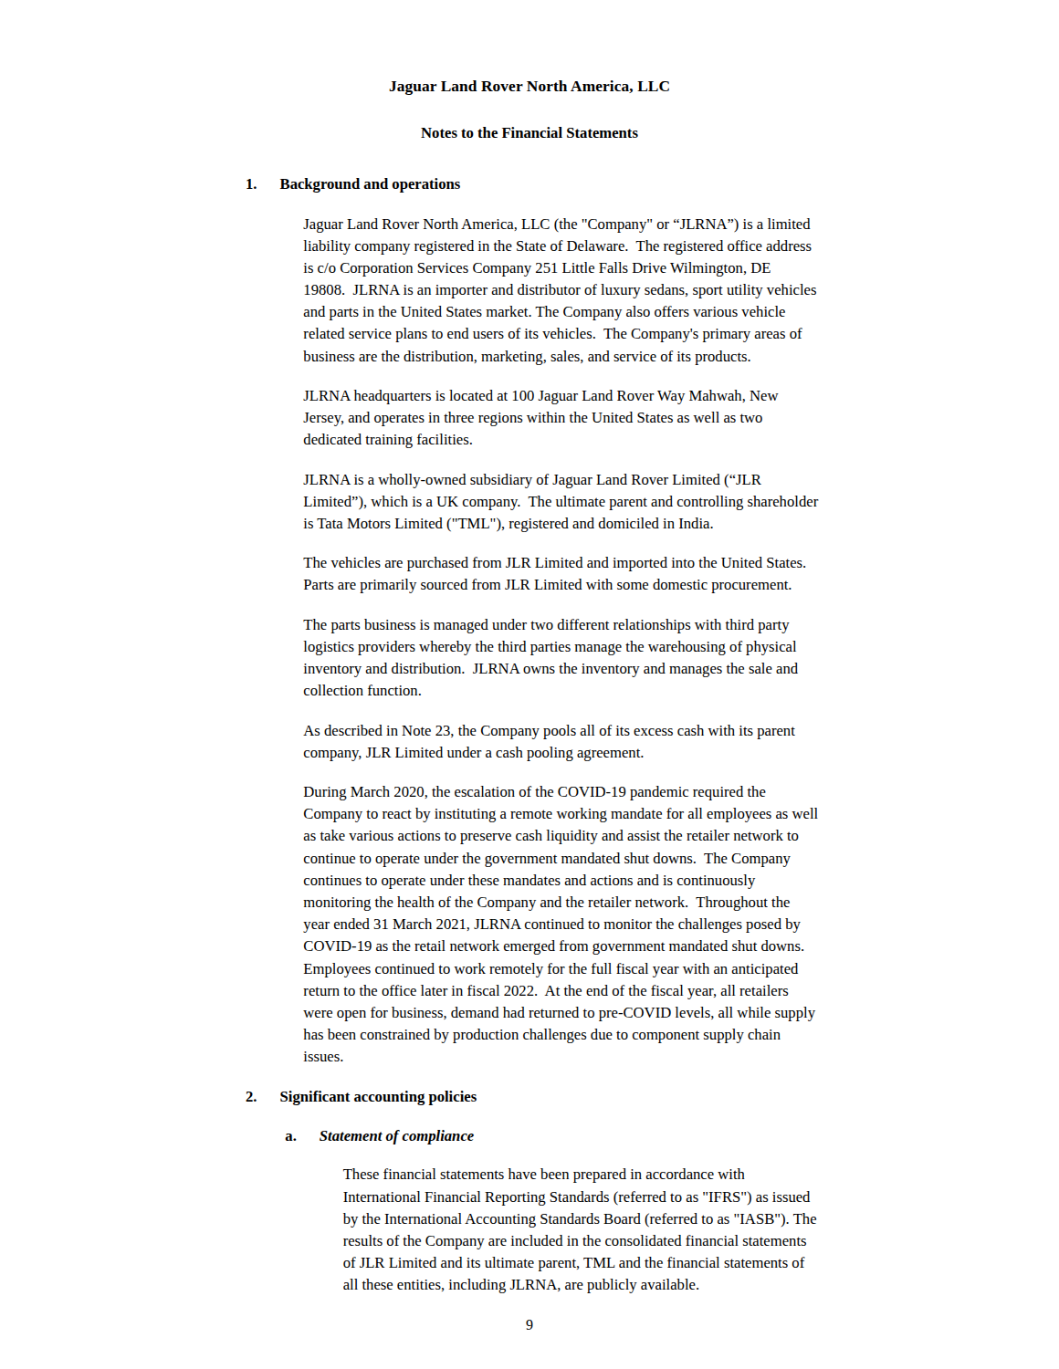Jaguar Land Rover North America, LLC
Notes to the Financial Statements
Background and operations
Jaguar Land Rover North America, LLC (the "Company" or “JLRNA”) is a limited liability company registered in the State of Delaware. The registered office address is c/o Corporation Services Company 251 Little Falls Drive Wilmington, DE 19808. JLRNA is an importer and distributor of luxury sedans, sport utility vehicles and parts in the United States market. The Company also offers various vehicle related service plans to end users of its vehicles. The Company's primary areas of business are the distribution, marketing, sales, and service of its products.
JLRNA headquarters is located at 100 Jaguar Land Rover Way Mahwah, New Jersey, and operates in three regions within the United States as well as two dedicated training facilities.
JLRNA is a wholly-owned subsidiary of Jaguar Land Rover Limited (“JLR Limited”), which is a UK company. The ultimate parent and controlling shareholder is Tata Motors Limited ("TML"), registered and domiciled in India.
The vehicles are purchased from JLR Limited and imported into the United States. Parts are primarily sourced from JLR Limited with some domestic procurement.
The parts business is managed under two different relationships with third party logistics providers whereby the third parties manage the warehousing of physical inventory and distribution. JLRNA owns the inventory and manages the sale and collection function.
As described in Note 23, the Company pools all of its excess cash with its parent company, JLR Limited under a cash pooling agreement.
During March 2020, the escalation of the COVID-19 pandemic required the Company to react by instituting a remote working mandate for all employees as well as take various actions to preserve cash liquidity and assist the retailer network to continue to operate under the government mandated shut downs. The Company continues to operate under these mandates and actions and is continuously monitoring the health of the Company and the retailer network. Throughout the year ended 31 March 2021, JLRNA continued to monitor the challenges posed by COVID-19 as the retail network emerged from government mandated shut downs. Employees continued to work remotely for the full fiscal year with an anticipated return to the office later in fiscal 2022. At the end of the fiscal year, all retailers were open for business, demand had returned to pre-COVID levels, all while supply has been constrained by production challenges due to component supply chain issues.
Significant accounting policies
Statement of compliance
These financial statements have been prepared in accordance with International Financial Reporting Standards (referred to as "IFRS") as issued by the International Accounting Standards Board (referred to as "IASB"). The results of the Company are included in the consolidated financial statements of JLR Limited and its ultimate parent, TML and the financial statements of all these entities, including JLRNA, are publicly available.
9